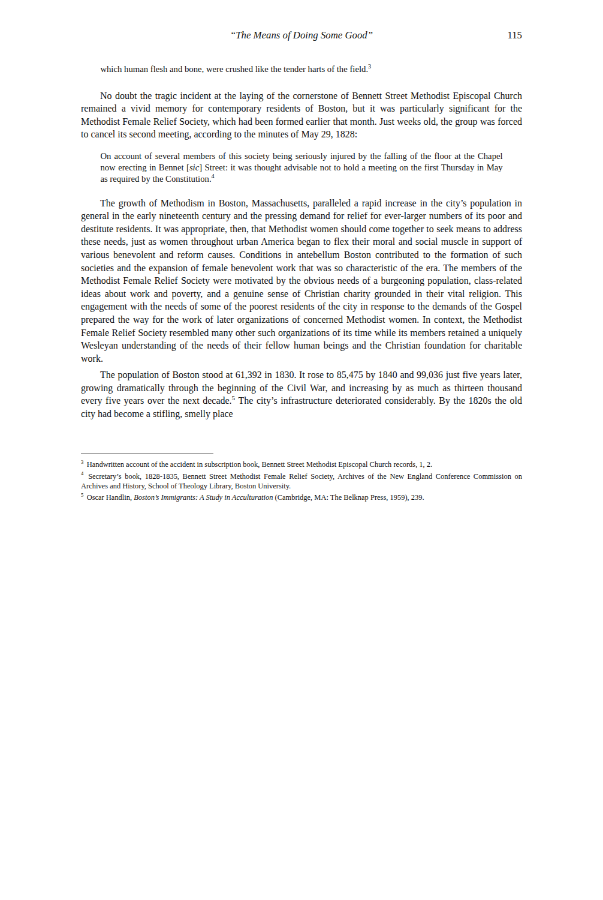“The Means of Doing Some Good” 115
which human flesh and bone, were crushed like the tender harts of the field.3
No doubt the tragic incident at the laying of the cornerstone of Bennett Street Methodist Episcopal Church remained a vivid memory for contemporary residents of Boston, but it was particularly significant for the Methodist Female Relief Society, which had been formed earlier that month. Just weeks old, the group was forced to cancel its second meeting, according to the minutes of May 29, 1828:
On account of several members of this society being seriously injured by the falling of the floor at the Chapel now erecting in Bennet [sic] Street: it was thought advisable not to hold a meeting on the first Thursday in May as required by the Constitution.4
The growth of Methodism in Boston, Massachusetts, paralleled a rapid increase in the city’s population in general in the early nineteenth century and the pressing demand for relief for ever-larger numbers of its poor and destitute residents. It was appropriate, then, that Methodist women should come together to seek means to address these needs, just as women throughout urban America began to flex their moral and social muscle in support of various benevolent and reform causes. Conditions in antebellum Boston contributed to the formation of such societies and the expansion of female benevolent work that was so characteristic of the era. The members of the Methodist Female Relief Society were motivated by the obvious needs of a burgeoning population, class-related ideas about work and poverty, and a genuine sense of Christian charity grounded in their vital religion. This engagement with the needs of some of the poorest residents of the city in response to the demands of the Gospel prepared the way for the work of later organizations of concerned Methodist women. In context, the Methodist Female Relief Society resembled many other such organizations of its time while its members retained a uniquely Wesleyan understanding of the needs of their fellow human beings and the Christian foundation for charitable work.
The population of Boston stood at 61,392 in 1830. It rose to 85,475 by 1840 and 99,036 just five years later, growing dramatically through the beginning of the Civil War, and increasing by as much as thirteen thousand every five years over the next decade.5 The city’s infrastructure deteriorated considerably. By the 1820s the old city had become a stifling, smelly place
3 Handwritten account of the accident in subscription book, Bennett Street Methodist Episcopal Church records, 1, 2.
4 Secretary’s book, 1828-1835, Bennett Street Methodist Female Relief Society, Archives of the New England Conference Commission on Archives and History, School of Theology Library, Boston University.
5 Oscar Handlin, Boston’s Immigrants: A Study in Acculturation (Cambridge, MA: The Belknap Press, 1959), 239.